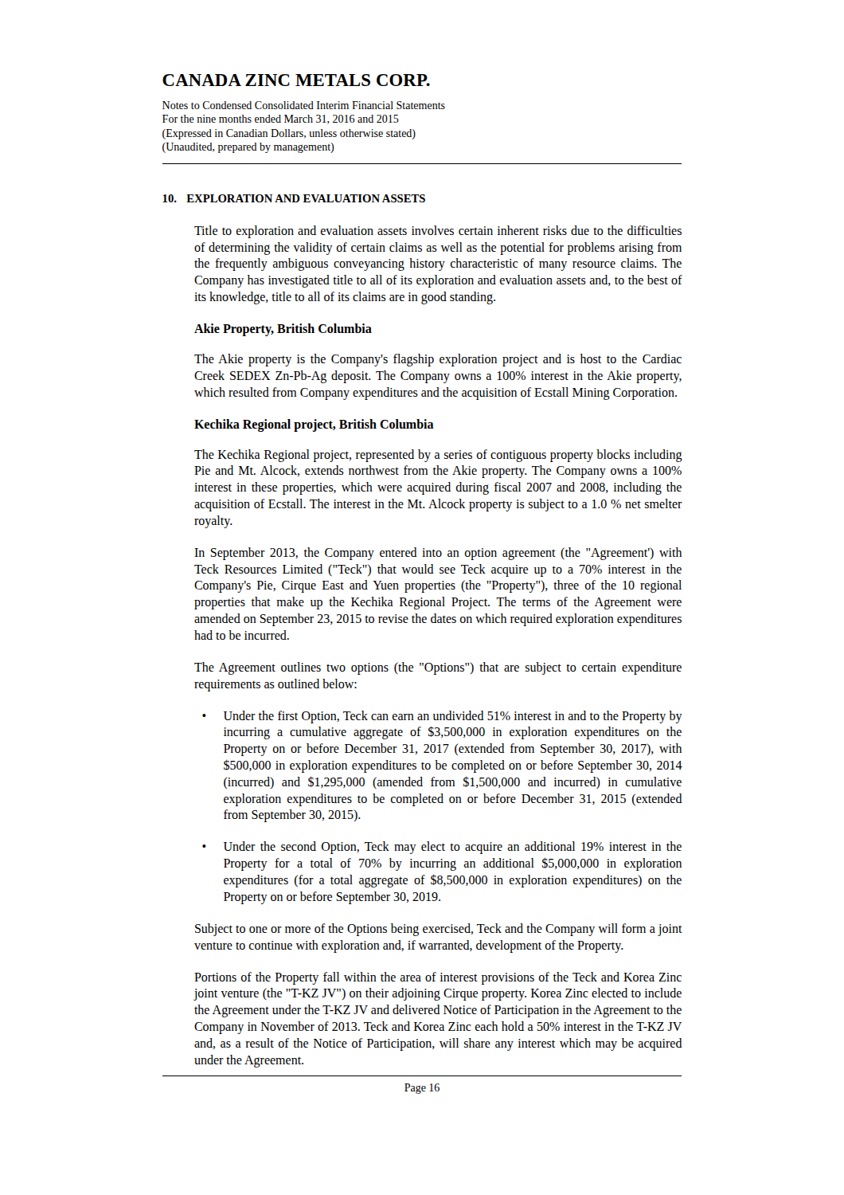CANADA ZINC METALS CORP.
Notes to Condensed Consolidated Interim Financial Statements
For the nine months ended March 31, 2016 and 2015
(Expressed in Canadian Dollars, unless otherwise stated)
(Unaudited, prepared by management)
10. EXPLORATION AND EVALUATION ASSETS
Title to exploration and evaluation assets involves certain inherent risks due to the difficulties of determining the validity of certain claims as well as the potential for problems arising from the frequently ambiguous conveyancing history characteristic of many resource claims. The Company has investigated title to all of its exploration and evaluation assets and, to the best of its knowledge, title to all of its claims are in good standing.
Akie Property, British Columbia
The Akie property is the Company's flagship exploration project and is host to the Cardiac Creek SEDEX Zn-Pb-Ag deposit. The Company owns a 100% interest in the Akie property, which resulted from Company expenditures and the acquisition of Ecstall Mining Corporation.
Kechika Regional project, British Columbia
The Kechika Regional project, represented by a series of contiguous property blocks including Pie and Mt. Alcock, extends northwest from the Akie property. The Company owns a 100% interest in these properties, which were acquired during fiscal 2007 and 2008, including the acquisition of Ecstall. The interest in the Mt. Alcock property is subject to a 1.0 % net smelter royalty.
In September 2013, the Company entered into an option agreement (the "Agreement') with Teck Resources Limited ("Teck") that would see Teck acquire up to a 70% interest in the Company's Pie, Cirque East and Yuen properties (the "Property"), three of the 10 regional properties that make up the Kechika Regional Project. The terms of the Agreement were amended on September 23, 2015 to revise the dates on which required exploration expenditures had to be incurred.
The Agreement outlines two options (the "Options") that are subject to certain expenditure requirements as outlined below:
Under the first Option, Teck can earn an undivided 51% interest in and to the Property by incurring a cumulative aggregate of $3,500,000 in exploration expenditures on the Property on or before December 31, 2017 (extended from September 30, 2017), with $500,000 in exploration expenditures to be completed on or before September 30, 2014 (incurred) and $1,295,000 (amended from $1,500,000 and incurred) in cumulative exploration expenditures to be completed on or before December 31, 2015 (extended from September 30, 2015).
Under the second Option, Teck may elect to acquire an additional 19% interest in the Property for a total of 70% by incurring an additional $5,000,000 in exploration expenditures (for a total aggregate of $8,500,000 in exploration expenditures) on the Property on or before September 30, 2019.
Subject to one or more of the Options being exercised, Teck and the Company will form a joint venture to continue with exploration and, if warranted, development of the Property.
Portions of the Property fall within the area of interest provisions of the Teck and Korea Zinc joint venture (the "T-KZ JV") on their adjoining Cirque property. Korea Zinc elected to include the Agreement under the T-KZ JV and delivered Notice of Participation in the Agreement to the Company in November of 2013. Teck and Korea Zinc each hold a 50% interest in the T-KZ JV and, as a result of the Notice of Participation, will share any interest which may be acquired under the Agreement.
Page 16